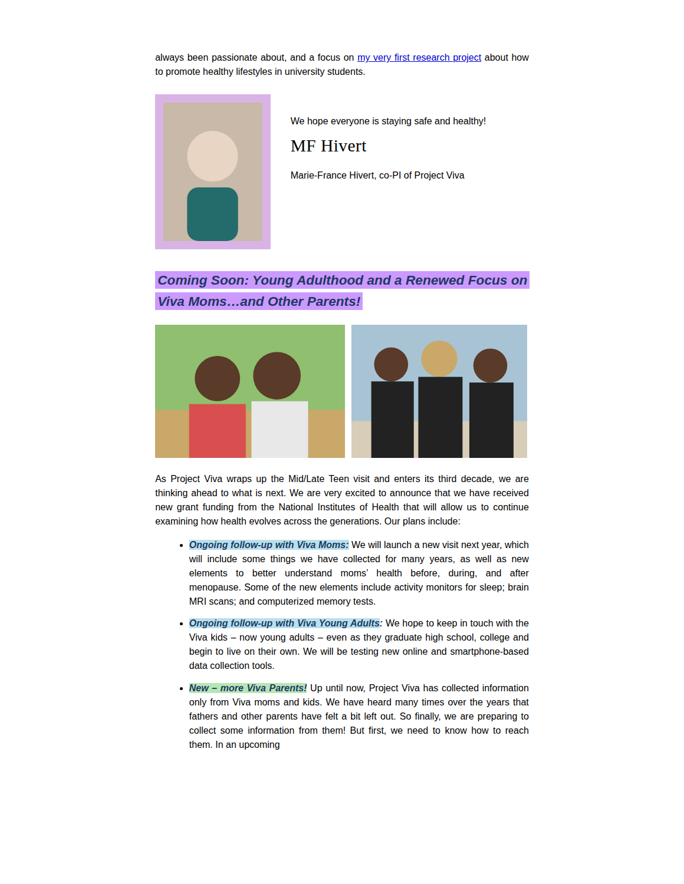always been passionate about, and a focus on my very first research project about how to promote healthy lifestyles in university students.
We hope everyone is staying safe and healthy!
MF Hivert
Marie-France Hivert, co-PI of Project Viva
Coming Soon: Young Adulthood and a Renewed Focus on Viva Moms…and Other Parents!
As Project Viva wraps up the Mid/Late Teen visit and enters its third decade, we are thinking ahead to what is next. We are very excited to announce that we have received new grant funding from the National Institutes of Health that will allow us to continue examining how health evolves across the generations. Our plans include:
Ongoing follow-up with Viva Moms: We will launch a new visit next year, which will include some things we have collected for many years, as well as new elements to better understand moms’ health before, during, and after menopause. Some of the new elements include activity monitors for sleep; brain MRI scans; and computerized memory tests.
Ongoing follow-up with Viva Young Adults: We hope to keep in touch with the Viva kids – now young adults – even as they graduate high school, college and begin to live on their own. We will be testing new online and smartphone-based data collection tools.
New – more Viva Parents! Up until now, Project Viva has collected information only from Viva moms and kids. We have heard many times over the years that fathers and other parents have felt a bit left out. So finally, we are preparing to collect some information from them! But first, we need to know how to reach them. In an upcoming